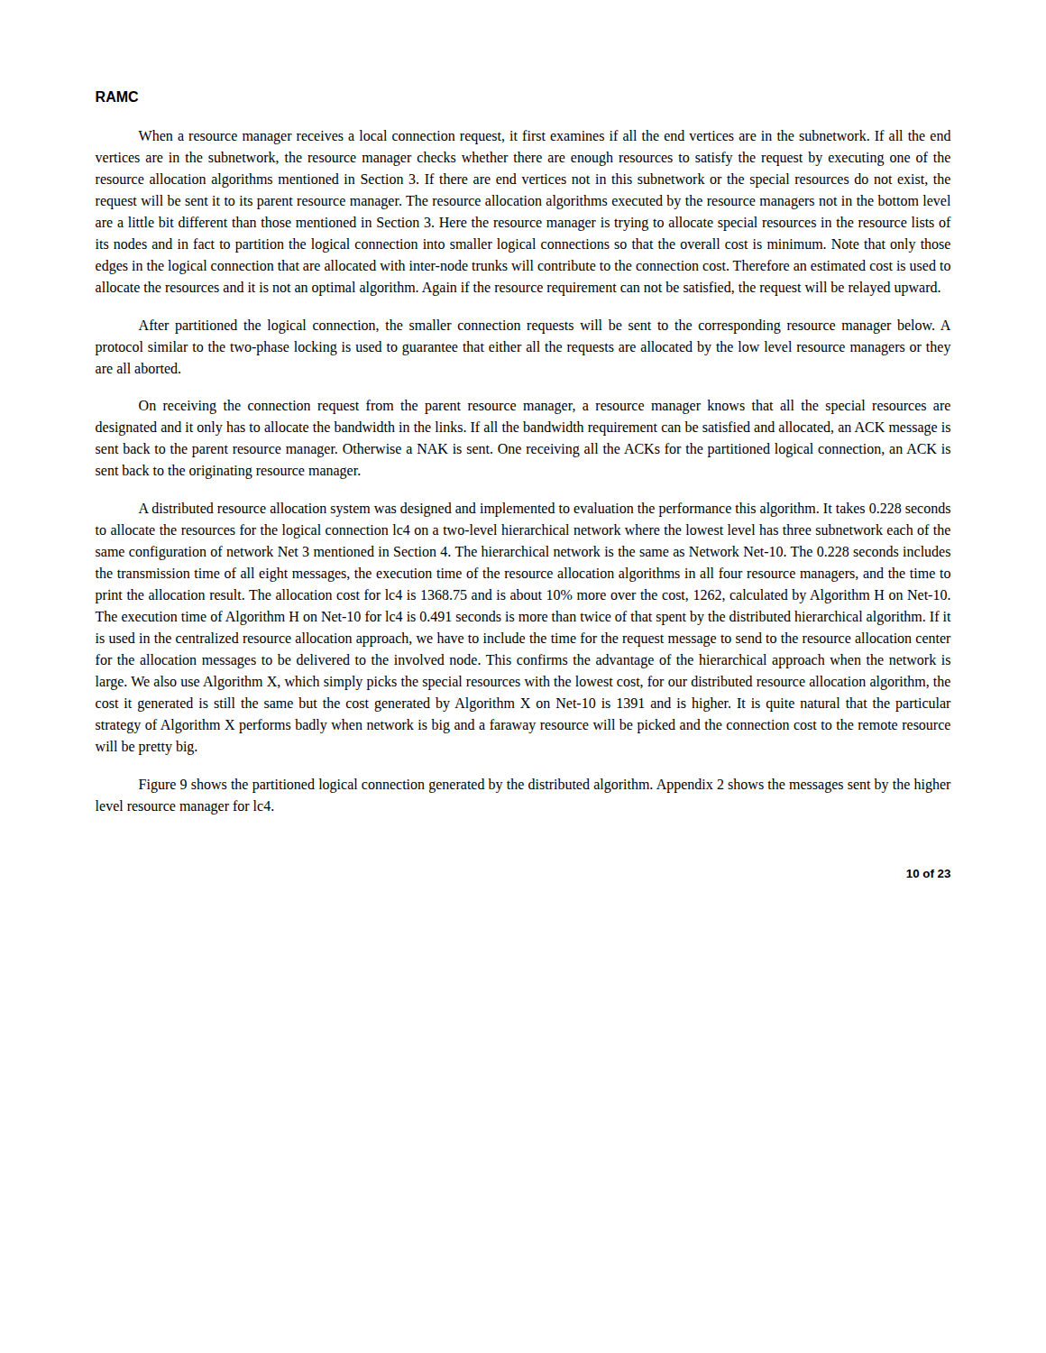RAMC
When a resource manager receives a local connection request, it first examines if all the end vertices are in the subnetwork. If all the end vertices are in the subnetwork, the resource manager checks whether there are enough resources to satisfy the request by executing one of the resource allocation algorithms mentioned in Section 3. If there are end vertices not in this subnetwork or the special resources do not exist, the request will be sent it to its parent resource manager. The resource allocation algorithms executed by the resource managers not in the bottom level are a little bit different than those mentioned in Section 3. Here the resource manager is trying to allocate special resources in the resource lists of its nodes and in fact to partition the logical connection into smaller logical connections so that the overall cost is minimum. Note that only those edges in the logical connection that are allocated with inter-node trunks will contribute to the connection cost. Therefore an estimated cost is used to allocate the resources and it is not an optimal algorithm. Again if the resource requirement can not be satisfied, the request will be relayed upward.
After partitioned the logical connection, the smaller connection requests will be sent to the corresponding resource manager below. A protocol similar to the two-phase locking is used to guarantee that either all the requests are allocated by the low level resource managers or they are all aborted.
On receiving the connection request from the parent resource manager, a resource manager knows that all the special resources are designated and it only has to allocate the bandwidth in the links. If all the bandwidth requirement can be satisfied and allocated, an ACK message is sent back to the parent resource manager. Otherwise a NAK is sent. One receiving all the ACKs for the partitioned logical connection, an ACK is sent back to the originating resource manager.
A distributed resource allocation system was designed and implemented to evaluation the performance this algorithm. It takes 0.228 seconds to allocate the resources for the logical connection lc4 on a two-level hierarchical network where the lowest level has three subnetwork each of the same configuration of network Net 3 mentioned in Section 4. The hierarchical network is the same as Network Net-10. The 0.228 seconds includes the transmission time of all eight messages, the execution time of the resource allocation algorithms in all four resource managers, and the time to print the allocation result. The allocation cost for lc4 is 1368.75 and is about 10% more over the cost, 1262, calculated by Algorithm H on Net-10. The execution time of Algorithm H on Net-10 for lc4 is 0.491 seconds is more than twice of that spent by the distributed hierarchical algorithm. If it is used in the centralized resource allocation approach, we have to include the time for the request message to send to the resource allocation center for the allocation messages to be delivered to the involved node. This confirms the advantage of the hierarchical approach when the network is large. We also use Algorithm X, which simply picks the special resources with the lowest cost, for our distributed resource allocation algorithm, the cost it generated is still the same but the cost generated by Algorithm X on Net-10 is 1391 and is higher. It is quite natural that the particular strategy of Algorithm X performs badly when network is big and a faraway resource will be picked and the connection cost to the remote resource will be pretty big.
Figure 9 shows the partitioned logical connection generated by the distributed algorithm. Appendix 2 shows the messages sent by the higher level resource manager for lc4.
10 of 23